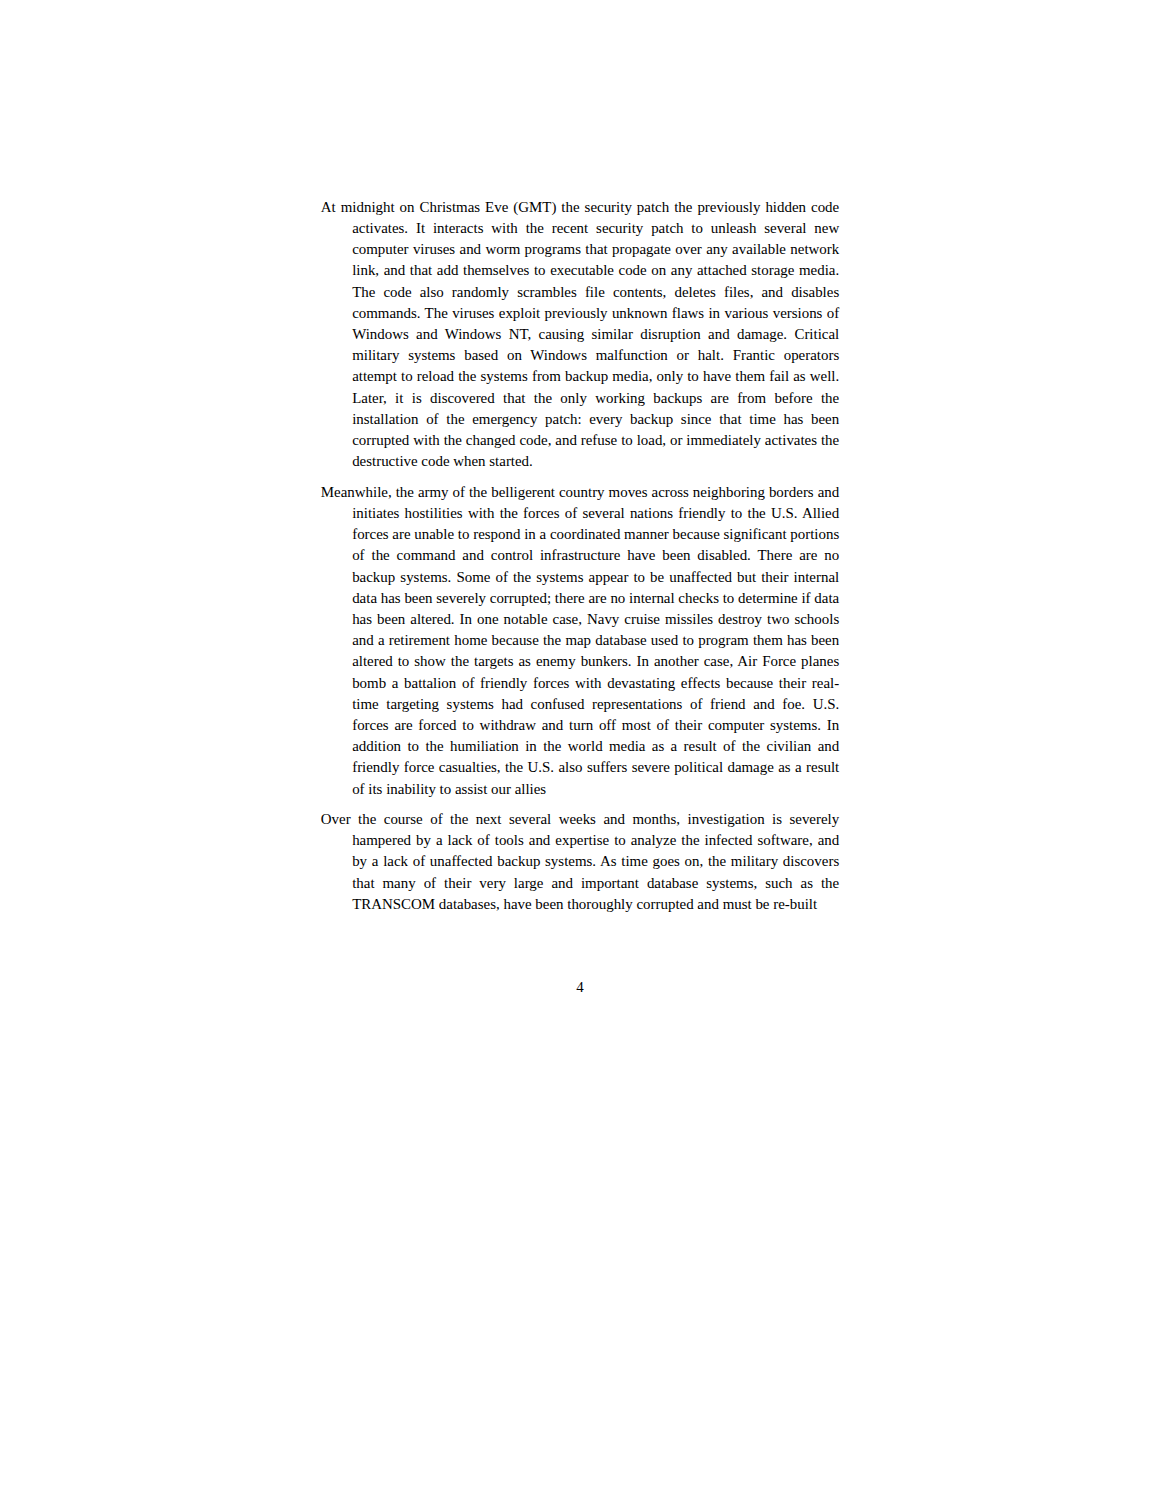At midnight on Christmas Eve (GMT) the security patch the previously hidden code activates. It interacts with the recent security patch to unleash several new computer viruses and worm programs that propagate over any available network link, and that add themselves to executable code on any attached storage media. The code also randomly scrambles file contents, deletes files, and disables commands. The viruses exploit previously unknown flaws in various versions of Windows and Windows NT, causing similar disruption and damage. Critical military systems based on Windows malfunction or halt. Frantic operators attempt to reload the systems from backup media, only to have them fail as well. Later, it is discovered that the only working backups are from before the installation of the emergency patch: every backup since that time has been corrupted with the changed code, and refuse to load, or immediately activates the destructive code when started.
Meanwhile, the army of the belligerent country moves across neighboring borders and initiates hostilities with the forces of several nations friendly to the U.S. Allied forces are unable to respond in a coordinated manner because significant portions of the command and control infrastructure have been disabled. There are no backup systems. Some of the systems appear to be unaffected but their internal data has been severely corrupted; there are no internal checks to determine if data has been altered. In one notable case, Navy cruise missiles destroy two schools and a retirement home because the map database used to program them has been altered to show the targets as enemy bunkers. In another case, Air Force planes bomb a battalion of friendly forces with devastating effects because their real-time targeting systems had confused representations of friend and foe. U.S. forces are forced to withdraw and turn off most of their computer systems. In addition to the humiliation in the world media as a result of the civilian and friendly force casualties, the U.S. also suffers severe political damage as a result of its inability to assist our allies
Over the course of the next several weeks and months, investigation is severely hampered by a lack of tools and expertise to analyze the infected software, and by a lack of unaffected backup systems. As time goes on, the military discovers that many of their very large and important database systems, such as the TRANSCOM databases, have been thoroughly corrupted and must be re-built
4